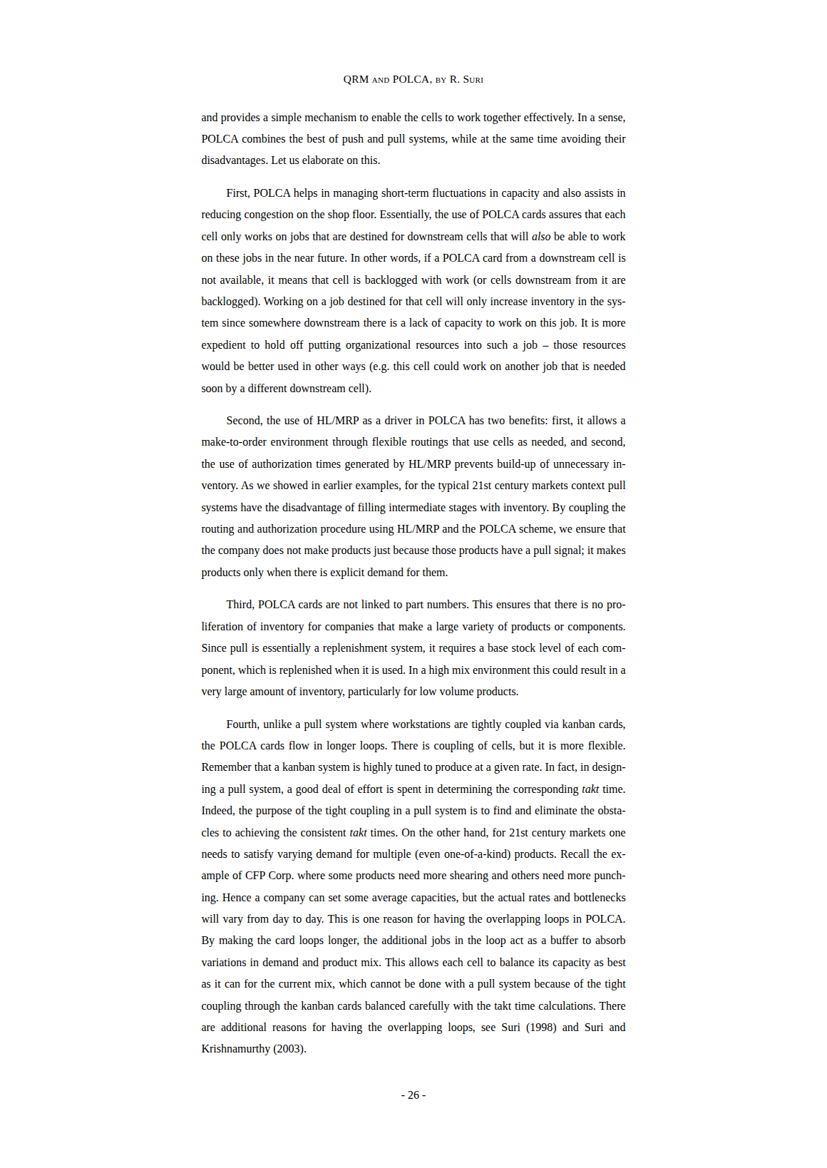QRM and POLCA, by R. Suri
and provides a simple mechanism to enable the cells to work together effectively. In a sense, POLCA combines the best of push and pull systems, while at the same time avoiding their disadvantages. Let us elaborate on this.
First, POLCA helps in managing short-term fluctuations in capacity and also assists in reducing congestion on the shop floor. Essentially, the use of POLCA cards assures that each cell only works on jobs that are destined for downstream cells that will also be able to work on these jobs in the near future. In other words, if a POLCA card from a downstream cell is not available, it means that cell is backlogged with work (or cells downstream from it are backlogged). Working on a job destined for that cell will only increase inventory in the system since somewhere downstream there is a lack of capacity to work on this job. It is more expedient to hold off putting organizational resources into such a job – those resources would be better used in other ways (e.g. this cell could work on another job that is needed soon by a different downstream cell).
Second, the use of HL/MRP as a driver in POLCA has two benefits: first, it allows a make-to-order environment through flexible routings that use cells as needed, and second, the use of authorization times generated by HL/MRP prevents build-up of unnecessary inventory. As we showed in earlier examples, for the typical 21st century markets context pull systems have the disadvantage of filling intermediate stages with inventory. By coupling the routing and authorization procedure using HL/MRP and the POLCA scheme, we ensure that the company does not make products just because those products have a pull signal; it makes products only when there is explicit demand for them.
Third, POLCA cards are not linked to part numbers. This ensures that there is no proliferation of inventory for companies that make a large variety of products or components. Since pull is essentially a replenishment system, it requires a base stock level of each component, which is replenished when it is used. In a high mix environment this could result in a very large amount of inventory, particularly for low volume products.
Fourth, unlike a pull system where workstations are tightly coupled via kanban cards, the POLCA cards flow in longer loops. There is coupling of cells, but it is more flexible. Remember that a kanban system is highly tuned to produce at a given rate. In fact, in designing a pull system, a good deal of effort is spent in determining the corresponding takt time. Indeed, the purpose of the tight coupling in a pull system is to find and eliminate the obstacles to achieving the consistent takt times. On the other hand, for 21st century markets one needs to satisfy varying demand for multiple (even one-of-a-kind) products. Recall the example of CFP Corp. where some products need more shearing and others need more punching. Hence a company can set some average capacities, but the actual rates and bottlenecks will vary from day to day. This is one reason for having the overlapping loops in POLCA. By making the card loops longer, the additional jobs in the loop act as a buffer to absorb variations in demand and product mix. This allows each cell to balance its capacity as best as it can for the current mix, which cannot be done with a pull system because of the tight coupling through the kanban cards balanced carefully with the takt time calculations. There are additional reasons for having the overlapping loops, see Suri (1998) and Suri and Krishnamurthy (2003).
- 26 -